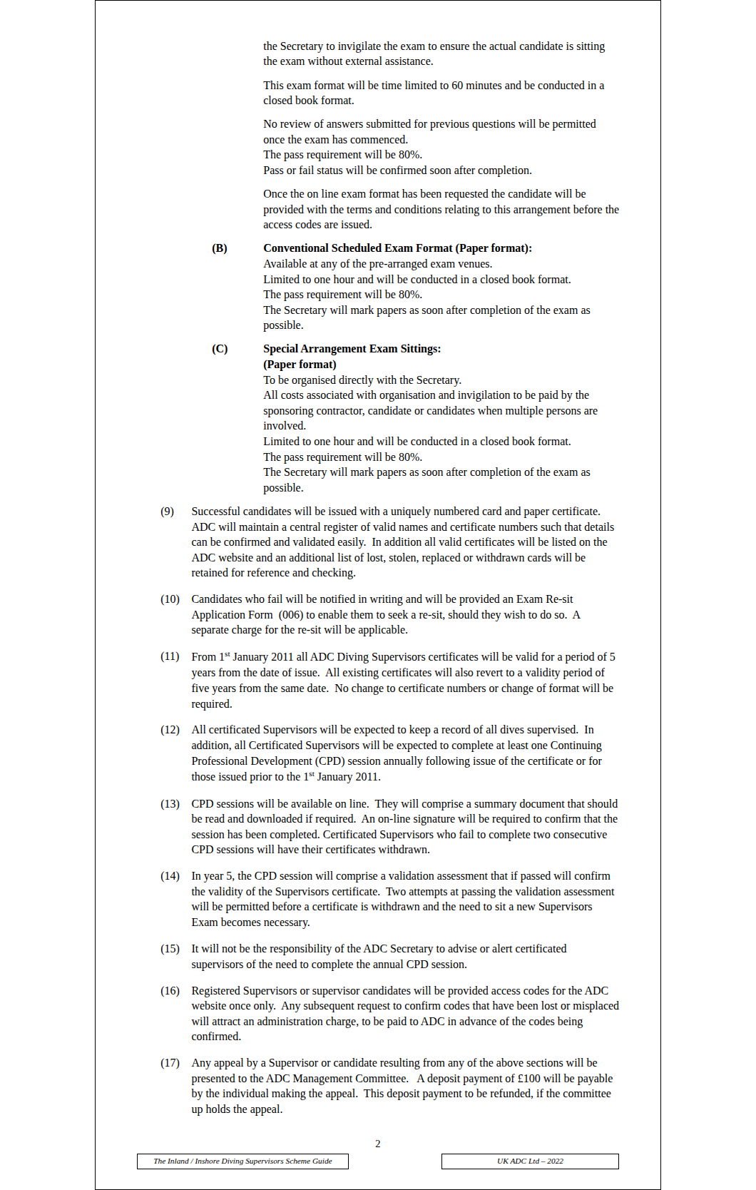the Secretary to invigilate the exam to ensure the actual candidate is sitting the exam without external assistance.
This exam format will be time limited to 60 minutes and be conducted in a closed book format.
No review of answers submitted for previous questions will be permitted once the exam has commenced.
The pass requirement will be 80%.
Pass or fail status will be confirmed soon after completion.
Once the on line exam format has been requested the candidate will be provided with the terms and conditions relating to this arrangement before the access codes are issued.
(B)
Conventional Scheduled Exam Format (Paper format):
Available at any of the pre-arranged exam venues.
Limited to one hour and will be conducted in a closed book format.
The pass requirement will be 80%.
The Secretary will mark papers as soon after completion of the exam as possible.
(C)
Special Arrangement Exam Sittings:
(Paper format)
To be organised directly with the Secretary.
All costs associated with organisation and invigilation to be paid by the sponsoring contractor, candidate or candidates when multiple persons are involved.
Limited to one hour and will be conducted in a closed book format.
The pass requirement will be 80%.
The Secretary will mark papers as soon after completion of the exam as possible.
(9)
Successful candidates will be issued with a uniquely numbered card and paper certificate. ADC will maintain a central register of valid names and certificate numbers such that details can be confirmed and validated easily. In addition all valid certificates will be listed on the ADC website and an additional list of lost, stolen, replaced or withdrawn cards will be retained for reference and checking.
(10)
Candidates who fail will be notified in writing and will be provided an Exam Re-sit Application Form (006) to enable them to seek a re-sit, should they wish to do so. A separate charge for the re-sit will be applicable.
(11)
From 1st January 2011 all ADC Diving Supervisors certificates will be valid for a period of 5 years from the date of issue. All existing certificates will also revert to a validity period of five years from the same date. No change to certificate numbers or change of format will be required.
(12)
All certificated Supervisors will be expected to keep a record of all dives supervised. In addition, all Certificated Supervisors will be expected to complete at least one Continuing Professional Development (CPD) session annually following issue of the certificate or for those issued prior to the 1st January 2011.
(13)
CPD sessions will be available on line. They will comprise a summary document that should be read and downloaded if required. An on-line signature will be required to confirm that the session has been completed. Certificated Supervisors who fail to complete two consecutive CPD sessions will have their certificates withdrawn.
(14)
In year 5, the CPD session will comprise a validation assessment that if passed will confirm the validity of the Supervisors certificate. Two attempts at passing the validation assessment will be permitted before a certificate is withdrawn and the need to sit a new Supervisors Exam becomes necessary.
(15)
It will not be the responsibility of the ADC Secretary to advise or alert certificated supervisors of the need to complete the annual CPD session.
(16)
Registered Supervisors or supervisor candidates will be provided access codes for the ADC website once only. Any subsequent request to confirm codes that have been lost or misplaced will attract an administration charge, to be paid to ADC in advance of the codes being confirmed.
(17)
Any appeal by a Supervisor or candidate resulting from any of the above sections will be presented to the ADC Management Committee. A deposit payment of £100 will be payable by the individual making the appeal. This deposit payment to be refunded, if the committee up holds the appeal.
2
The Inland / Inshore Diving Supervisors Scheme Guide
UK ADC Ltd – 2022